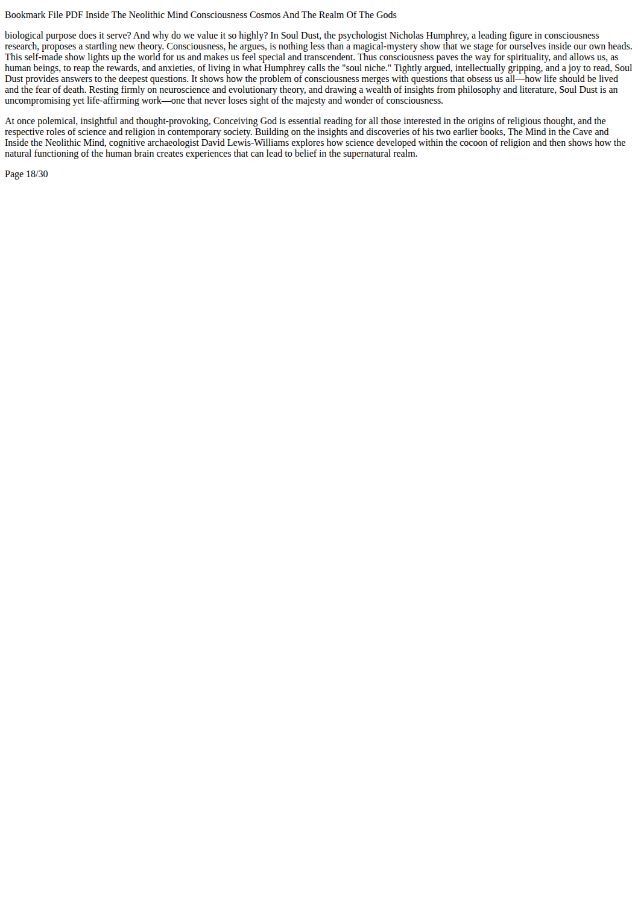Bookmark File PDF Inside The Neolithic Mind Consciousness Cosmos And The Realm Of The Gods
biological purpose does it serve? And why do we value it so highly? In Soul Dust, the psychologist Nicholas Humphrey, a leading figure in consciousness research, proposes a startling new theory. Consciousness, he argues, is nothing less than a magical-mystery show that we stage for ourselves inside our own heads. This self-made show lights up the world for us and makes us feel special and transcendent. Thus consciousness paves the way for spirituality, and allows us, as human beings, to reap the rewards, and anxieties, of living in what Humphrey calls the "soul niche." Tightly argued, intellectually gripping, and a joy to read, Soul Dust provides answers to the deepest questions. It shows how the problem of consciousness merges with questions that obsess us all—how life should be lived and the fear of death. Resting firmly on neuroscience and evolutionary theory, and drawing a wealth of insights from philosophy and literature, Soul Dust is an uncompromising yet life-affirming work—one that never loses sight of the majesty and wonder of consciousness.
At once polemical, insightful and thought-provoking, Conceiving God is essential reading for all those interested in the origins of religious thought, and the respective roles of science and religion in contemporary society. Building on the insights and discoveries of his two earlier books, The Mind in the Cave and Inside the Neolithic Mind, cognitive archaeologist David Lewis-Williams explores how science developed within the cocoon of religion and then shows how the natural functioning of the human brain creates experiences that can lead to belief in the supernatural realm.
Page 18/30